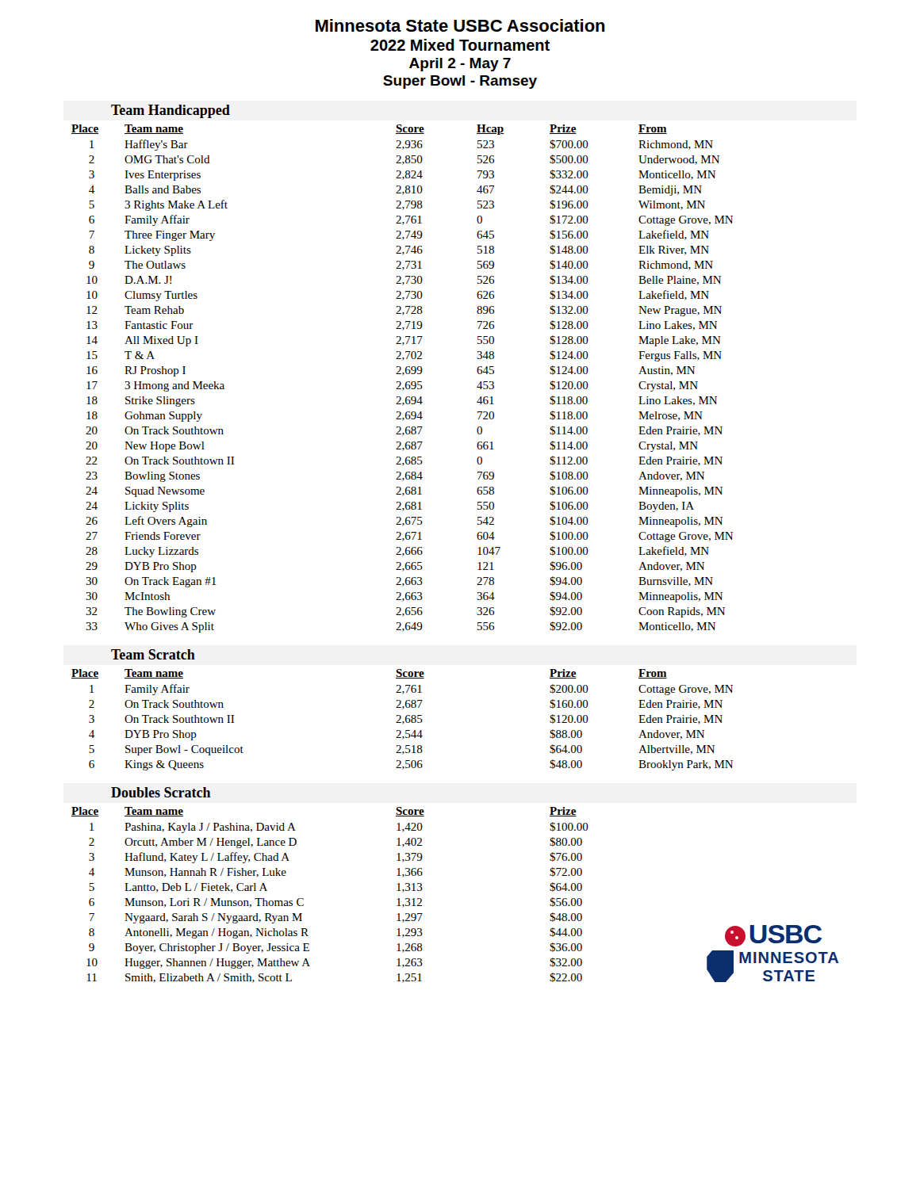Minnesota State USBC Association
2022 Mixed Tournament
April 2 - May 7
Super Bowl - Ramsey
Team Handicapped
| Place | Team name | Score | Hcap | Prize | From |
| --- | --- | --- | --- | --- | --- |
| 1 | Haffley's Bar | 2,936 | 523 | $700.00 | Richmond, MN |
| 2 | OMG That's Cold | 2,850 | 526 | $500.00 | Underwood, MN |
| 3 | Ives Enterprises | 2,824 | 793 | $332.00 | Monticello, MN |
| 4 | Balls and Babes | 2,810 | 467 | $244.00 | Bemidji, MN |
| 5 | 3 Rights Make A Left | 2,798 | 523 | $196.00 | Wilmont, MN |
| 6 | Family Affair | 2,761 | 0 | $172.00 | Cottage Grove, MN |
| 7 | Three Finger Mary | 2,749 | 645 | $156.00 | Lakefield, MN |
| 8 | Lickety Splits | 2,746 | 518 | $148.00 | Elk River, MN |
| 9 | The Outlaws | 2,731 | 569 | $140.00 | Richmond, MN |
| 10 | D.A.M. J! | 2,730 | 526 | $134.00 | Belle Plaine, MN |
| 10 | Clumsy Turtles | 2,730 | 626 | $134.00 | Lakefield, MN |
| 12 | Team Rehab | 2,728 | 896 | $132.00 | New Prague, MN |
| 13 | Fantastic Four | 2,719 | 726 | $128.00 | Lino Lakes, MN |
| 14 | All Mixed Up I | 2,717 | 550 | $128.00 | Maple Lake, MN |
| 15 | T & A | 2,702 | 348 | $124.00 | Fergus Falls, MN |
| 16 | RJ Proshop I | 2,699 | 645 | $124.00 | Austin, MN |
| 17 | 3 Hmong and Meeka | 2,695 | 453 | $120.00 | Crystal, MN |
| 18 | Strike Slingers | 2,694 | 461 | $118.00 | Lino Lakes, MN |
| 18 | Gohman Supply | 2,694 | 720 | $118.00 | Melrose, MN |
| 20 | On Track Southtown | 2,687 | 0 | $114.00 | Eden Prairie, MN |
| 20 | New Hope Bowl | 2,687 | 661 | $114.00 | Crystal, MN |
| 22 | On Track Southtown II | 2,685 | 0 | $112.00 | Eden Prairie, MN |
| 23 | Bowling Stones | 2,684 | 769 | $108.00 | Andover, MN |
| 24 | Squad Newsome | 2,681 | 658 | $106.00 | Minneapolis, MN |
| 24 | Lickity Splits | 2,681 | 550 | $106.00 | Boyden, IA |
| 26 | Left Overs Again | 2,675 | 542 | $104.00 | Minneapolis, MN |
| 27 | Friends Forever | 2,671 | 604 | $100.00 | Cottage Grove, MN |
| 28 | Lucky Lizzards | 2,666 | 1047 | $100.00 | Lakefield, MN |
| 29 | DYB Pro Shop | 2,665 | 121 | $96.00 | Andover, MN |
| 30 | On Track Eagan #1 | 2,663 | 278 | $94.00 | Burnsville, MN |
| 30 | McIntosh | 2,663 | 364 | $94.00 | Minneapolis, MN |
| 32 | The Bowling Crew | 2,656 | 326 | $92.00 | Coon Rapids, MN |
| 33 | Who Gives A Split | 2,649 | 556 | $92.00 | Monticello, MN |
Team Scratch
| Place | Team name | Score | | Prize | From |
| --- | --- | --- | --- | --- | --- |
| 1 | Family Affair | 2,761 | | $200.00 | Cottage Grove, MN |
| 2 | On Track Southtown | 2,687 | | $160.00 | Eden Prairie, MN |
| 3 | On Track Southtown II | 2,685 | | $120.00 | Eden Prairie, MN |
| 4 | DYB Pro Shop | 2,544 | | $88.00 | Andover, MN |
| 5 | Super Bowl - Coqueilcot | 2,518 | | $64.00 | Albertville, MN |
| 6 | Kings & Queens | 2,506 | | $48.00 | Brooklyn Park, MN |
Doubles Scratch
| Place | Team name | Score | | Prize | |
| --- | --- | --- | --- | --- | --- |
| 1 | Pashina, Kayla J / Pashina, David A | 1,420 | | $100.00 | |
| 2 | Orcutt, Amber M / Hengel, Lance D | 1,402 | | $80.00 | |
| 3 | Haflund, Katey L / Laffey, Chad A | 1,379 | | $76.00 | |
| 4 | Munson, Hannah R / Fisher, Luke | 1,366 | | $72.00 | |
| 5 | Lantto, Deb L / Fietek, Carl A | 1,313 | | $64.00 | |
| 6 | Munson, Lori R / Munson, Thomas C | 1,312 | | $56.00 | |
| 7 | Nygaard, Sarah S / Nygaard, Ryan M | 1,297 | | $48.00 | |
| 8 | Antonelli, Megan / Hogan, Nicholas R | 1,293 | | $44.00 | |
| 9 | Boyer, Christopher J / Boyer, Jessica E | 1,268 | | $36.00 | |
| 10 | Hugger, Shannen / Hugger, Matthew A | 1,263 | | $32.00 | |
| 11 | Smith, Elizabeth A / Smith, Scott L | 1,251 | | $22.00 | |
USBC
MINNESOTA
STATE